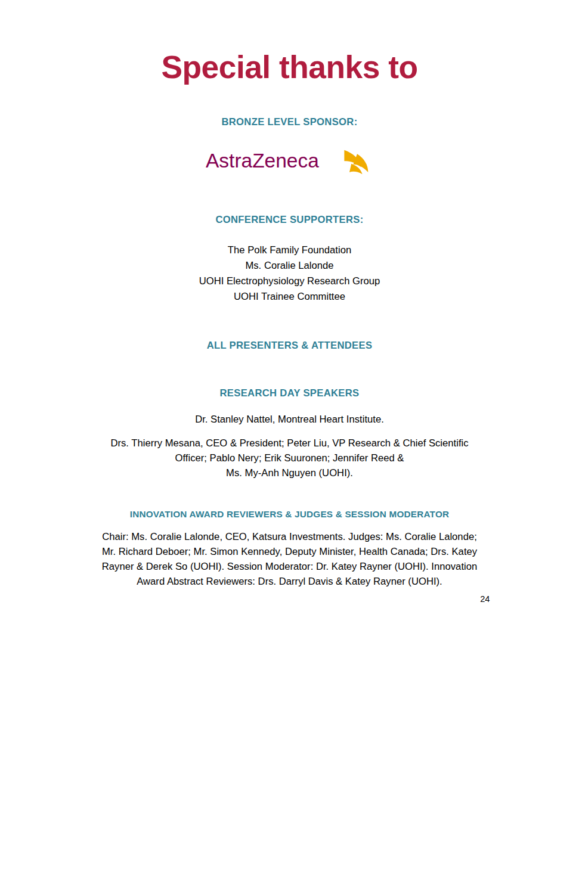Special thanks to
BRONZE LEVEL SPONSOR:
CONFERENCE SUPPORTERS:
The Polk Family Foundation
Ms. Coralie Lalonde
UOHI Electrophysiology Research Group
UOHI Trainee Committee
ALL PRESENTERS & ATTENDEES
RESEARCH DAY SPEAKERS
Dr. Stanley Nattel, Montreal Heart Institute.
Drs. Thierry Mesana, CEO & President; Peter Liu, VP Research & Chief Scientific Officer; Pablo Nery; Erik Suuronen; Jennifer Reed &
Ms. My-Anh Nguyen (UOHI).
INNOVATION AWARD REVIEWERS & JUDGES & SESSION MODERATOR
Chair: Ms. Coralie Lalonde, CEO, Katsura Investments. Judges: Ms. Coralie Lalonde; Mr. Richard Deboer; Mr. Simon Kennedy, Deputy Minister, Health Canada; Drs. Katey Rayner & Derek So (UOHI). Session Moderator: Dr. Katey Rayner (UOHI). Innovation Award Abstract Reviewers: Drs. Darryl Davis & Katey Rayner (UOHI).
24